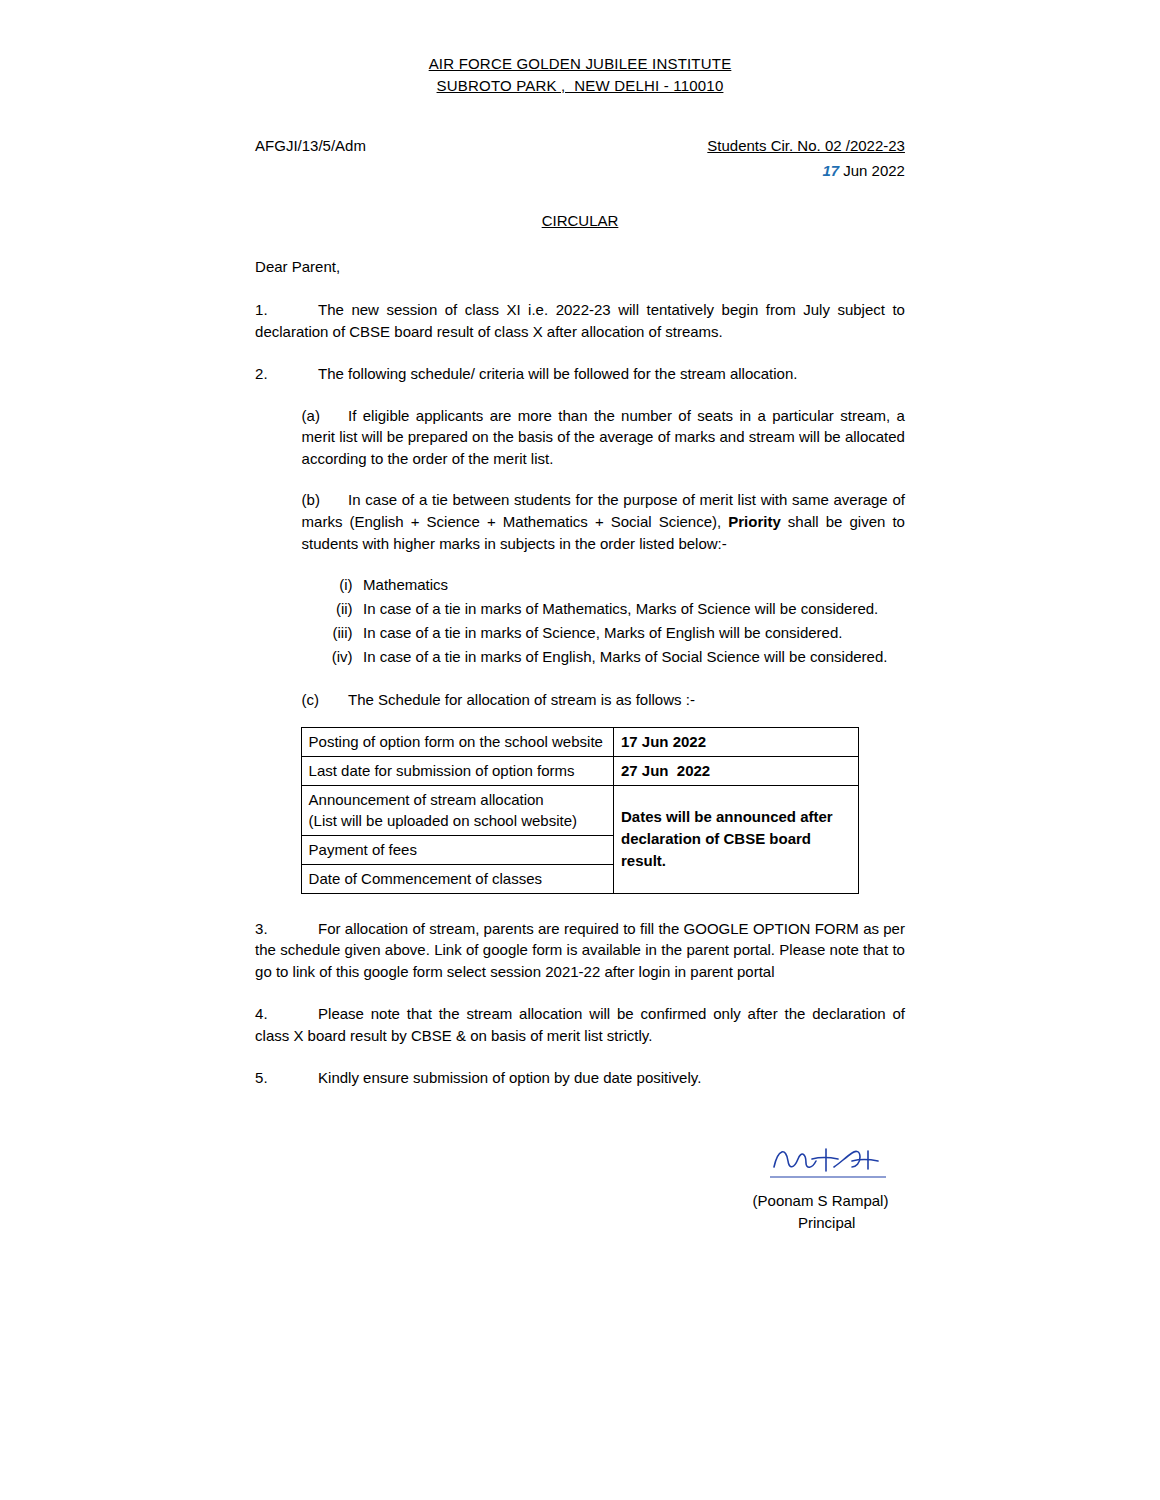AIR FORCE GOLDEN JUBILEE INSTITUTE
SUBROTO PARK , NEW DELHI - 110010
AFGJI/13/5/Adm
Students Cir. No. 02 /2022-23
17 Jun 2022
CIRCULAR
Dear Parent,
1. The new session of class XI i.e. 2022-23 will tentatively begin from July subject to declaration of CBSE board result of class X after allocation of streams.
2. The following schedule/ criteria will be followed for the stream allocation.
(a) If eligible applicants are more than the number of seats in a particular stream, a merit list will be prepared on the basis of the average of marks and stream will be allocated according to the order of the merit list.
(b) In case of a tie between students for the purpose of merit list with same average of marks (English + Science + Mathematics + Social Science), Priority shall be given to students with higher marks in subjects in the order listed below:-
(i) Mathematics
(ii) In case of a tie in marks of Mathematics, Marks of Science will be considered.
(iii) In case of a tie in marks of Science, Marks of English will be considered.
(iv) In case of a tie in marks of English, Marks of Social Science will be considered.
(c) The Schedule for allocation of stream is as follows :-
| Posting of option form on the school website | 17 Jun 2022 |
| Last date for submission of option forms | 27 Jun 2022 |
| Announcement of stream allocation (List will be uploaded on school website) | Dates will be announced after declaration of CBSE board result. |
| Payment of fees |
| Date of Commencement of classes |
3. For allocation of stream, parents are required to fill the GOOGLE OPTION FORM as per the schedule given above. Link of google form is available in the parent portal. Please note that to go to link of this google form select session 2021-22 after login in parent portal
4. Please note that the stream allocation will be confirmed only after the declaration of class X board result by CBSE & on basis of merit list strictly.
5. Kindly ensure submission of option by due date positively.
(Poonam S Rampal)
Principal